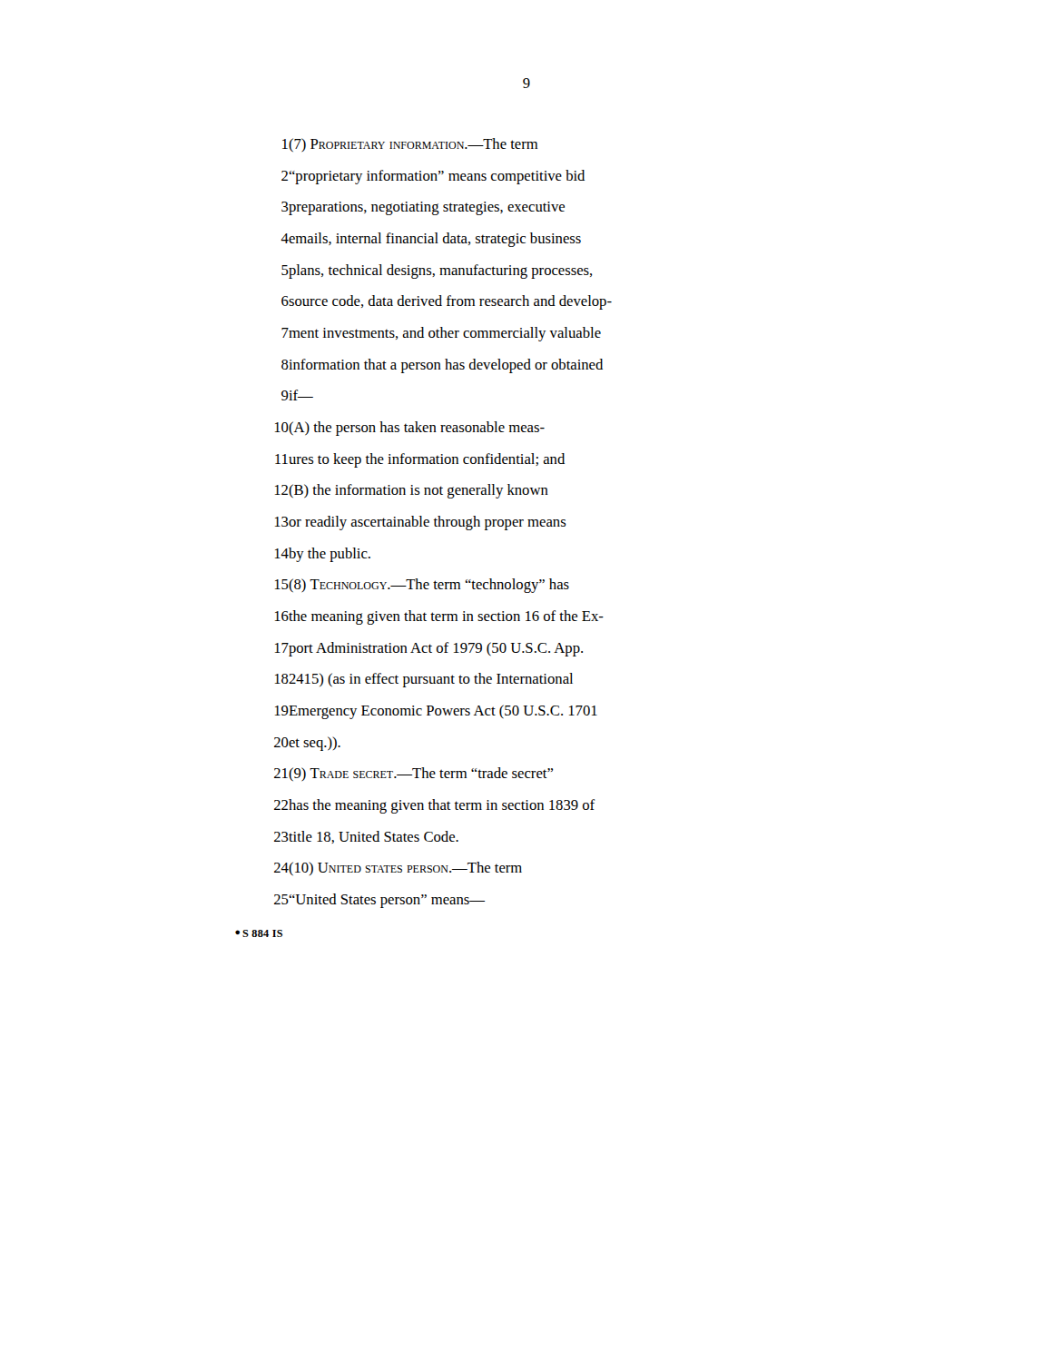9
| 1 | (7) Proprietary information. —The term |
| 2 | “proprietary information” means competitive bid |
| 3 | preparations, negotiating strategies, executive |
| 4 | emails, internal financial data, strategic business |
| 5 | plans, technical designs, manufacturing processes, |
| 6 | source code, data derived from research and develop- |
| 7 | ment investments, and other commercially valuable |
| 8 | information that a person has developed or obtained |
| 9 | if— |
| 10 | (A) the person has taken reasonable meas- |
| 11 | ures to keep the information confidential; and |
| 12 | (B) the information is not generally known |
| 13 | or readily ascertainable through proper means |
| 14 | by the public. |
| 15 | (8) Technology. —The term “technology” has |
| 16 | the meaning given that term in section 16 of the Ex- |
| 17 | port Administration Act of 1979 (50 U.S.C. App. |
| 18 | 2415) (as in effect pursuant to the International |
| 19 | Emergency Economic Powers Act (50 U.S.C. 1701 |
| 20 | et seq.)). |
| 21 | (9) Trade secret. —The term “trade secret” |
| 22 | has the meaning given that term in section 1839 of |
| 23 | title 18, United States Code. |
| 24 | (10) United states person. —The term |
| 25 | “United States person” means— |
●S 884 IS